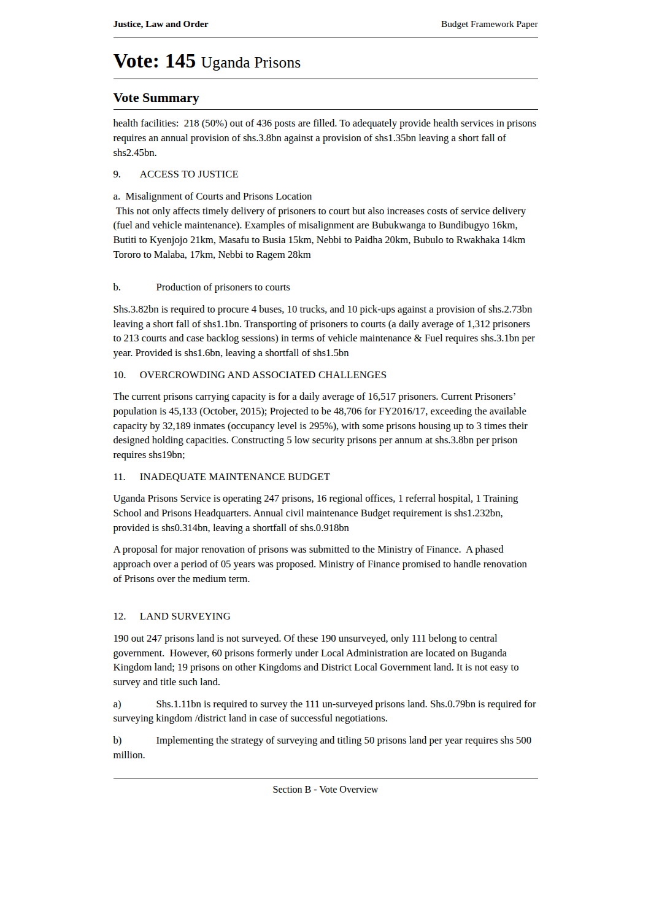Justice, Law and Order Budget Framework Paper
Vote: 145 Uganda Prisons
Vote Summary
health facilities: 218 (50%) out of 436 posts are filled. To adequately provide health services in prisons requires an annual provision of shs.3.8bn against a provision of shs1.35bn leaving a short fall of shs2.45bn.
9. ACCESS TO JUSTICE
a. Misalignment of Courts and Prisons Location
This not only affects timely delivery of prisoners to court but also increases costs of service delivery (fuel and vehicle maintenance). Examples of misalignment are Bubukwanga to Bundibugyo 16km, Butiti to Kyenjojo 21km, Masafu to Busia 15km, Nebbi to Paidha 20km, Bubulo to Rwakhaka 14km Tororo to Malaba, 17km, Nebbi to Ragem 28km
b. Production of prisoners to courts
Shs.3.82bn is required to procure 4 buses, 10 trucks, and 10 pick-ups against a provision of shs.2.73bn leaving a short fall of shs1.1bn. Transporting of prisoners to courts (a daily average of 1,312 prisoners to 213 courts and case backlog sessions) in terms of vehicle maintenance & Fuel requires shs.3.1bn per year. Provided is shs1.6bn, leaving a shortfall of shs1.5bn
10. OVERCROWDING AND ASSOCIATED CHALLENGES
The current prisons carrying capacity is for a daily average of 16,517 prisoners. Current Prisoners’ population is 45,133 (October, 2015); Projected to be 48,706 for FY2016/17, exceeding the available capacity by 32,189 inmates (occupancy level is 295%), with some prisons housing up to 3 times their designed holding capacities. Constructing 5 low security prisons per annum at shs.3.8bn per prison requires shs19bn;
11. INADEQUATE MAINTENANCE BUDGET
Uganda Prisons Service is operating 247 prisons, 16 regional offices, 1 referral hospital, 1 Training School and Prisons Headquarters. Annual civil maintenance Budget requirement is shs1.232bn, provided is shs0.314bn, leaving a shortfall of shs.0.918bn
A proposal for major renovation of prisons was submitted to the Ministry of Finance. A phased approach over a period of 05 years was proposed. Ministry of Finance promised to handle renovation of Prisons over the medium term.
12. LAND SURVEYING
190 out 247 prisons land is not surveyed. Of these 190 unsurveyed, only 111 belong to central government. However, 60 prisons formerly under Local Administration are located on Buganda Kingdom land; 19 prisons on other Kingdoms and District Local Government land. It is not easy to survey and title such land.
a) Shs.1.11bn is required to survey the 111 un-surveyed prisons land. Shs.0.79bn is required for surveying kingdom /district land in case of successful negotiations.
b) Implementing the strategy of surveying and titling 50 prisons land per year requires shs 500 million.
Section B - Vote Overview